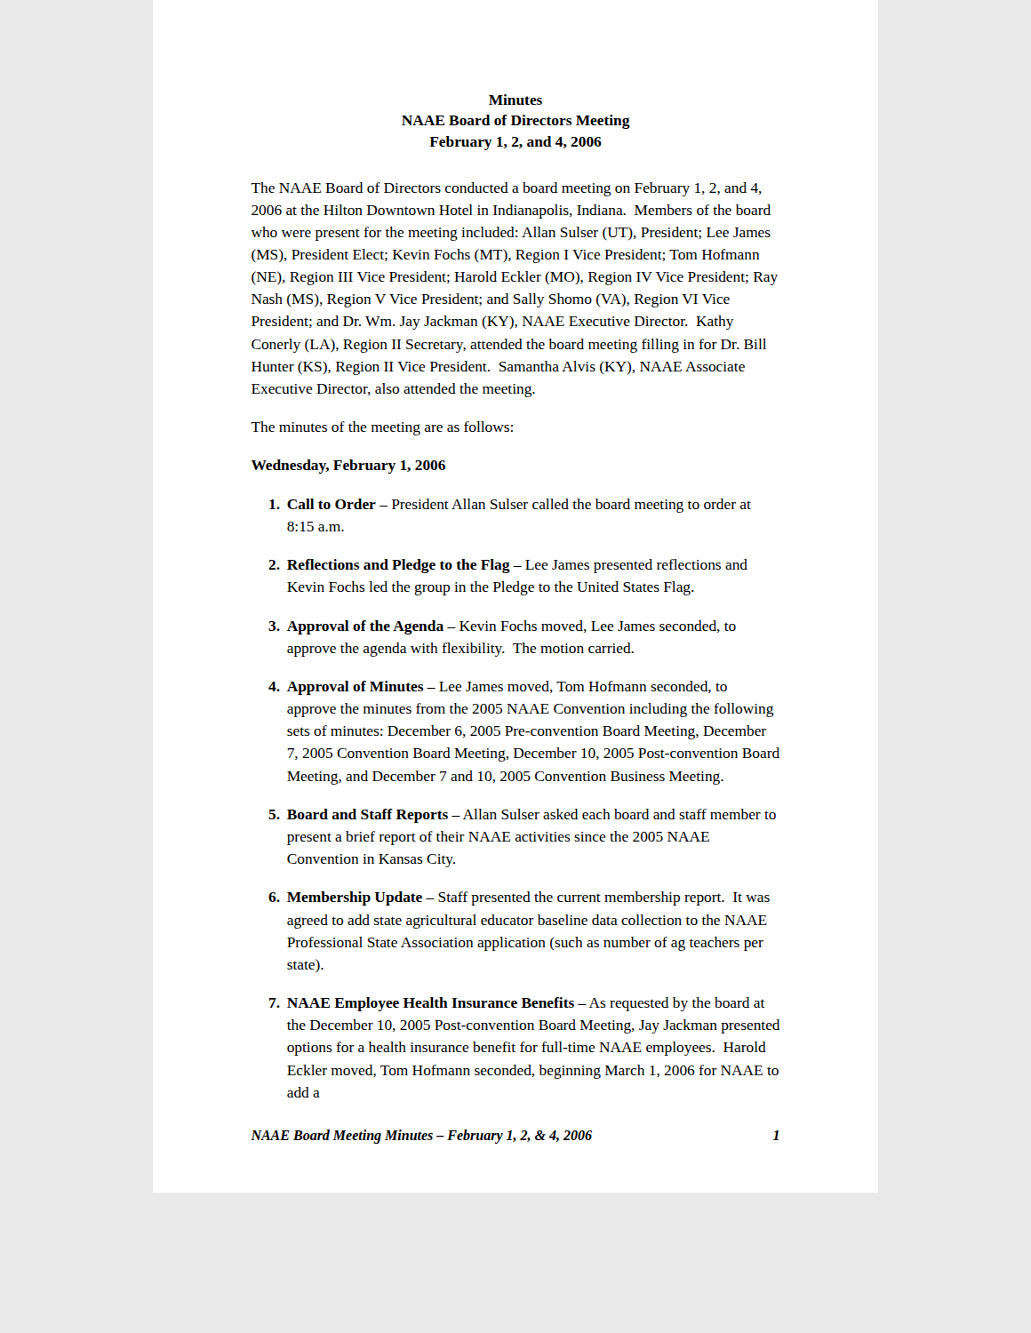Minutes NAAE Board of Directors Meeting February 1, 2, and 4, 2006
The NAAE Board of Directors conducted a board meeting on February 1, 2, and 4, 2006 at the Hilton Downtown Hotel in Indianapolis, Indiana. Members of the board who were present for the meeting included: Allan Sulser (UT), President; Lee James (MS), President Elect; Kevin Fochs (MT), Region I Vice President; Tom Hofmann (NE), Region III Vice President; Harold Eckler (MO), Region IV Vice President; Ray Nash (MS), Region V Vice President; and Sally Shomo (VA), Region VI Vice President; and Dr. Wm. Jay Jackman (KY), NAAE Executive Director. Kathy Conerly (LA), Region II Secretary, attended the board meeting filling in for Dr. Bill Hunter (KS), Region II Vice President. Samantha Alvis (KY), NAAE Associate Executive Director, also attended the meeting.
The minutes of the meeting are as follows:
Wednesday, February 1, 2006
Call to Order – President Allan Sulser called the board meeting to order at 8:15 a.m.
Reflections and Pledge to the Flag – Lee James presented reflections and Kevin Fochs led the group in the Pledge to the United States Flag.
Approval of the Agenda – Kevin Fochs moved, Lee James seconded, to approve the agenda with flexibility. The motion carried.
Approval of Minutes – Lee James moved, Tom Hofmann seconded, to approve the minutes from the 2005 NAAE Convention including the following sets of minutes: December 6, 2005 Pre-convention Board Meeting, December 7, 2005 Convention Board Meeting, December 10, 2005 Post-convention Board Meeting, and December 7 and 10, 2005 Convention Business Meeting.
Board and Staff Reports – Allan Sulser asked each board and staff member to present a brief report of their NAAE activities since the 2005 NAAE Convention in Kansas City.
Membership Update – Staff presented the current membership report. It was agreed to add state agricultural educator baseline data collection to the NAAE Professional State Association application (such as number of ag teachers per state).
NAAE Employee Health Insurance Benefits – As requested by the board at the December 10, 2005 Post-convention Board Meeting, Jay Jackman presented options for a health insurance benefit for full-time NAAE employees. Harold Eckler moved, Tom Hofmann seconded, beginning March 1, 2006 for NAAE to add a
NAAE Board Meeting Minutes – February 1, 2, & 4, 2006 1